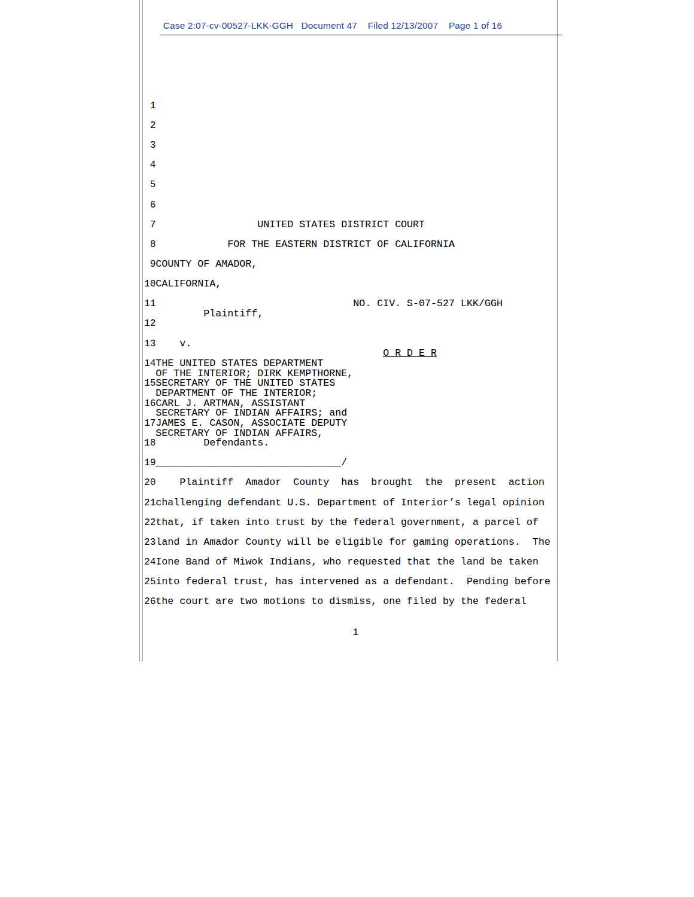Case 2:07-cv-00527-LKK-GGH Document 47 Filed 12/13/2007 Page 1 of 16
| 1 | |
| 2 | |
| 3 | |
| 4 | |
| 5 | |
| 6 | |
| 7 | UNITED STATES DISTRICT COURT |
| 8 | FOR THE EASTERN DISTRICT OF CALIFORNIA |
| 9 | COUNTY OF AMADOR, |
| 10 | CALIFORNIA, |
| 11 | NO. CIV. S-07-527 LKK/GGH Plaintiff, |
| 12 | |
| 13 | v. O R D E R |
| 14 | THE UNITED STATES DEPARTMENT OF THE INTERIOR; DIRK KEMPTHORNE, |
| 15 | SECRETARY OF THE UNITED STATES DEPARTMENT OF THE INTERIOR; |
| 16 | CARL J. ARTMAN, ASSISTANT SECRETARY OF INDIAN AFFAIRS; and |
| 17 | JAMES E. CASON, ASSOCIATE DEPUTY SECRETARY OF INDIAN AFFAIRS, |
| 18 | Defendants. |
| 19 | _______________________________/ |
| 20 | Plaintiff Amador County has brought the present action |
| 21 | challenging defendant U.S. Department of Interior’s legal opinion |
| 22 | that, if taken into trust by the federal government, a parcel of |
| 23 | land in Amador County will be eligible for gaming operations. The |
| 24 | Ione Band of Miwok Indians, who requested that the land be taken |
| 25 | into federal trust, has intervened as a defendant. Pending before |
| 26 | the court are two motions to dismiss, one filed by the federal |
1